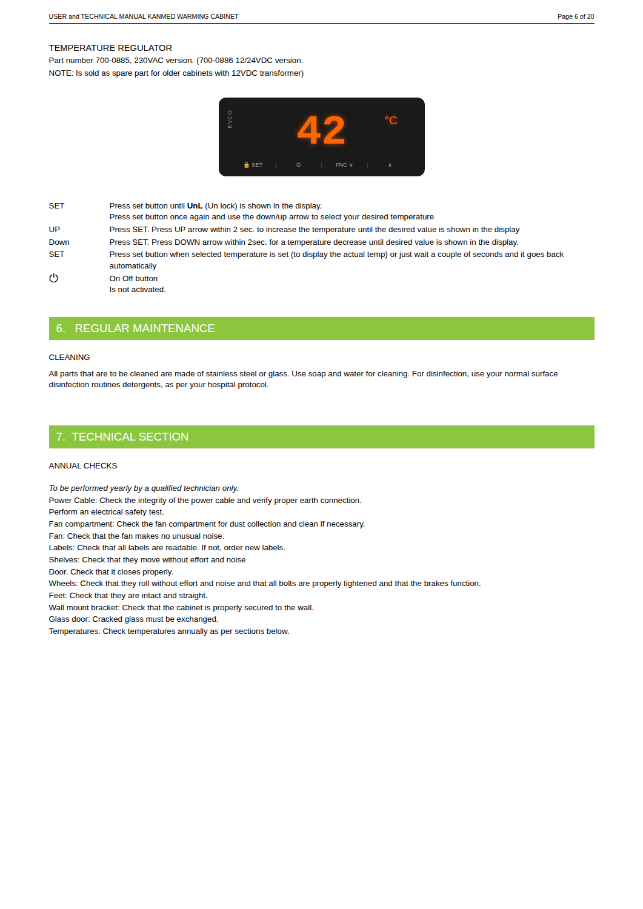USER and TECHNICAL MANUAL KANMED WARMING CABINET
Page 6 of 20
TEMPERATURE REGULATOR
Part number 700-0885, 230VAC version. (700-0886 12/24VDC version.
NOTE: Is sold as spare part for older cabinets with 12VDC transformer)
EVCO
°C
42
🔒 SET | ⏻ | FNC ∨ | ∧
SET
Press set button until UnL (Un lock) is shown in the display.
Press set button once again and use the down/up arrow to select your desired temperature
UP
Press SET. Press UP arrow within 2 sec. to increase the temperature until the desired value is shown in the display
Down
Press SET. Press DOWN arrow within 2sec. for a temperature decrease until desired value is shown in the display.
SET
Press set button when selected temperature is set (to display the actual temp) or just wait a couple of seconds and it goes back automatically
⏻
On Off button
Is not activated.
6. REGULAR MAINTENANCE
CLEANING
All parts that are to be cleaned are made of stainless steel or glass. Use soap and water for cleaning. For disinfection, use your normal surface disinfection routines detergents, as per your hospital protocol.
7. TECHNICAL SECTION
ANNUAL CHECKS
To be performed yearly by a qualified technician only.
Power Cable: Check the integrity of the power cable and verify proper earth connection.
Perform an electrical safety test.
Fan compartment: Check the fan compartment for dust collection and clean if necessary.
Fan: Check that the fan makes no unusual noise.
Labels: Check that all labels are readable. If not, order new labels.
Shelves: Check that they move without effort and noise
Door. Check that it closes properly.
Wheels: Check that they roll without effort and noise and that all bolts are properly tightened and that the brakes function.
Feet: Check that they are intact and straight.
Wall mount bracket: Check that the cabinet is properly secured to the wall.
Glass door: Cracked glass must be exchanged.
Temperatures: Check temperatures annually as per sections below.